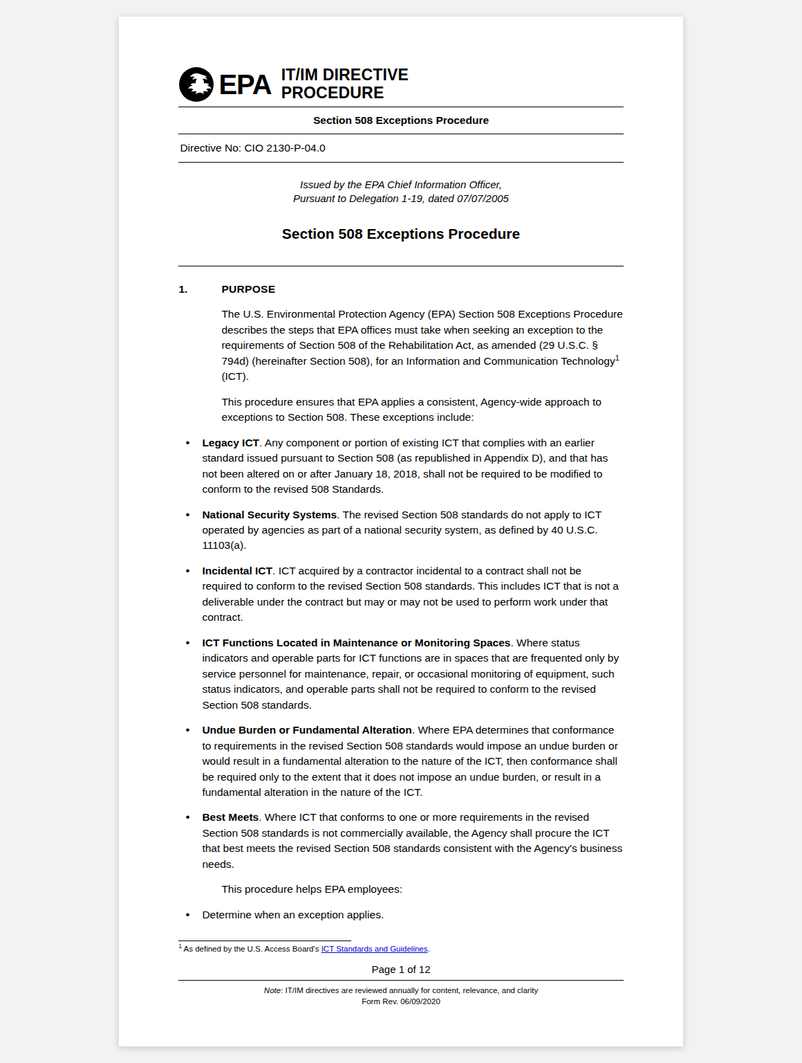EPA
IT/IM DIRECTIVE
PROCEDURE
Section 508 Exceptions Procedure
Directive No: CIO 2130-P-04.0
Issued by the EPA Chief Information Officer,
Pursuant to Delegation 1-19, dated 07/07/2005
Section 508 Exceptions Procedure
1.
PURPOSE
The U.S. Environmental Protection Agency (EPA) Section 508 Exceptions Procedure describes the steps that EPA offices must take when seeking an exception to the requirements of Section 508 of the Rehabilitation Act, as amended (29 U.S.C. § 794d) (hereinafter Section 508), for an Information and Communication Technology1 (ICT).
This procedure ensures that EPA applies a consistent, Agency-wide approach to exceptions to Section 508. These exceptions include:
Legacy ICT. Any component or portion of existing ICT that complies with an earlier standard issued pursuant to Section 508 (as republished in Appendix D), and that has not been altered on or after January 18, 2018, shall not be required to be modified to conform to the revised 508 Standards.
National Security Systems. The revised Section 508 standards do not apply to ICT operated by agencies as part of a national security system, as defined by 40 U.S.C. 11103(a).
Incidental ICT. ICT acquired by a contractor incidental to a contract shall not be required to conform to the revised Section 508 standards. This includes ICT that is not a deliverable under the contract but may or may not be used to perform work under that contract.
ICT Functions Located in Maintenance or Monitoring Spaces. Where status indicators and operable parts for ICT functions are in spaces that are frequented only by service personnel for maintenance, repair, or occasional monitoring of equipment, such status indicators, and operable parts shall not be required to conform to the revised Section 508 standards.
Undue Burden or Fundamental Alteration. Where EPA determines that conformance to requirements in the revised Section 508 standards would impose an undue burden or would result in a fundamental alteration to the nature of the ICT, then conformance shall be required only to the extent that it does not impose an undue burden, or result in a fundamental alteration in the nature of the ICT.
Best Meets. Where ICT that conforms to one or more requirements in the revised Section 508 standards is not commercially available, the Agency shall procure the ICT that best meets the revised Section 508 standards consistent with the Agency's business needs.
This procedure helps EPA employees:
Determine when an exception applies.
1 As defined by the U.S. Access Board's ICT Standards and Guidelines.
Page 1 of 12
Note: IT/IM directives are reviewed annually for content, relevance, and clarity
Form Rev. 06/09/2020